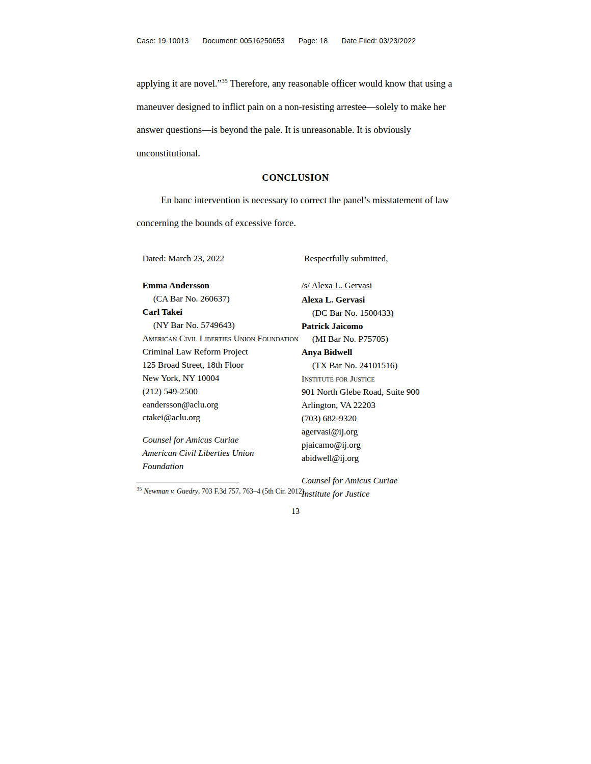Case: 19-10013 Document: 00516250653 Page: 18 Date Filed: 03/23/2022
applying it are novel.”35 Therefore, any reasonable officer would know that using a maneuver designed to inflict pain on a non-resisting arrestee—solely to make her answer questions—is beyond the pale. It is unreasonable. It is obviously unconstitutional.
CONCLUSION
En banc intervention is necessary to correct the panel’s misstatement of law concerning the bounds of excessive force.
Dated: March 23, 2022
Respectfully submitted,
Emma Andersson
(CA Bar No. 260637)
Carl Takei
(NY Bar No. 5749643)
American Civil Liberties Union Foundation
Criminal Law Reform Project
125 Broad Street, 18th Floor
New York, NY 10004
(212) 549-2500
eandersson@aclu.org
ctakei@aclu.org
Counsel for Amicus Curiae
American Civil Liberties Union
Foundation
/s/ Alexa L. Gervasi
Alexa L. Gervasi
(DC Bar No. 1500433)
Patrick Jaicomo
(MI Bar No. P75705)
Anya Bidwell
(TX Bar No. 24101516)
Institute for Justice
901 North Glebe Road, Suite 900
Arlington, VA 22203
(703) 682-9320
agervasi@ij.org
pjaicamo@ij.org
abidwell@ij.org
Counsel for Amicus Curiae
Institute for Justice
35 Newman v. Guedry, 703 F.3d 757, 763–4 (5th Cir. 2012).
13